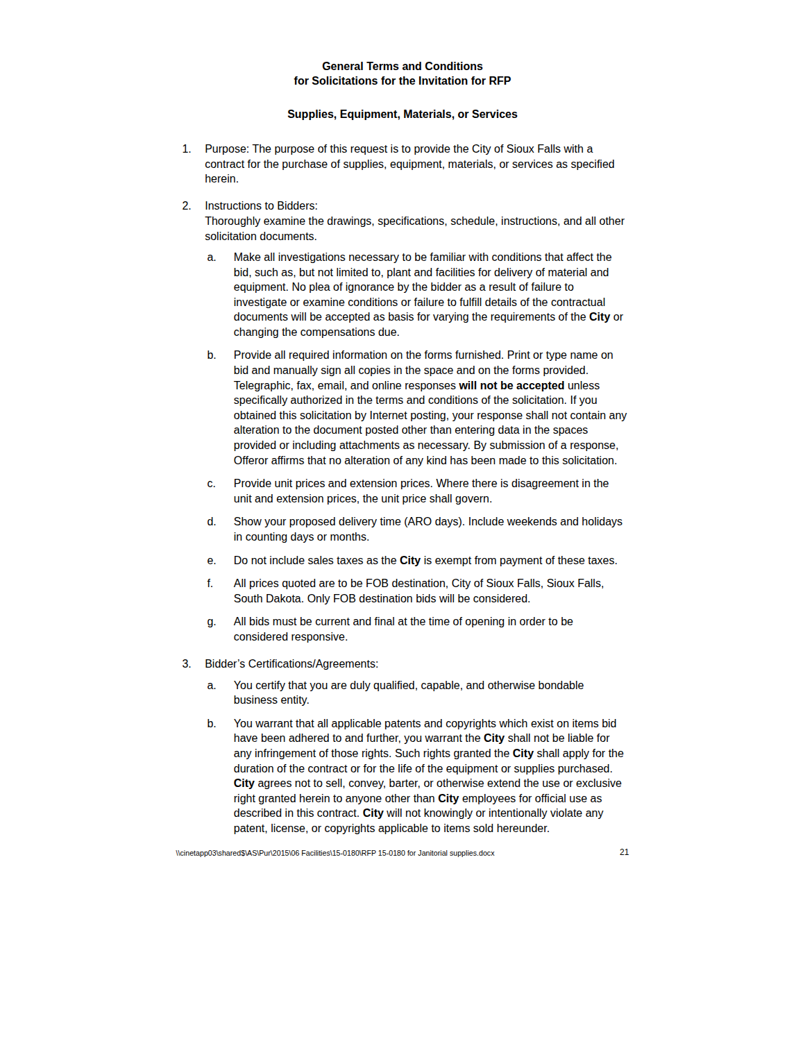General Terms and Conditions
for Solicitations for the Invitation for RFP
Supplies, Equipment, Materials, or Services
Purpose: The purpose of this request is to provide the City of Sioux Falls with a contract for the purchase of supplies, equipment, materials, or services as specified herein.
Instructions to Bidders:
Thoroughly examine the drawings, specifications, schedule, instructions, and all other solicitation documents.
Make all investigations necessary to be familiar with conditions that affect the bid, such as, but not limited to, plant and facilities for delivery of material and equipment. No plea of ignorance by the bidder as a result of failure to investigate or examine conditions or failure to fulfill details of the contractual documents will be accepted as basis for varying the requirements of the City or changing the compensations due.
Provide all required information on the forms furnished. Print or type name on bid and manually sign all copies in the space and on the forms provided. Telegraphic, fax, email, and online responses will not be accepted unless specifically authorized in the terms and conditions of the solicitation. If you obtained this solicitation by Internet posting, your response shall not contain any alteration to the document posted other than entering data in the spaces provided or including attachments as necessary. By submission of a response, Offeror affirms that no alteration of any kind has been made to this solicitation.
Provide unit prices and extension prices. Where there is disagreement in the unit and extension prices, the unit price shall govern.
Show your proposed delivery time (ARO days). Include weekends and holidays in counting days or months.
Do not include sales taxes as the City is exempt from payment of these taxes.
All prices quoted are to be FOB destination, City of Sioux Falls, Sioux Falls, South Dakota. Only FOB destination bids will be considered.
All bids must be current and final at the time of opening in order to be considered responsive.
Bidder’s Certifications/Agreements:
You certify that you are duly qualified, capable, and otherwise bondable business entity.
You warrant that all applicable patents and copyrights which exist on items bid have been adhered to and further, you warrant the City shall not be liable for any infringement of those rights. Such rights granted the City shall apply for the duration of the contract or for the life of the equipment or supplies purchased. City agrees not to sell, convey, barter, or otherwise extend the use or exclusive right granted herein to anyone other than City employees for official use as described in this contract. City will not knowingly or intentionally violate any patent, license, or copyrights applicable to items sold hereunder.
\\cinetapp03\shared$\AS\Pur\2015\06 Facilities\15-0180\RFP 15-0180 for Janitorial supplies.docx
21